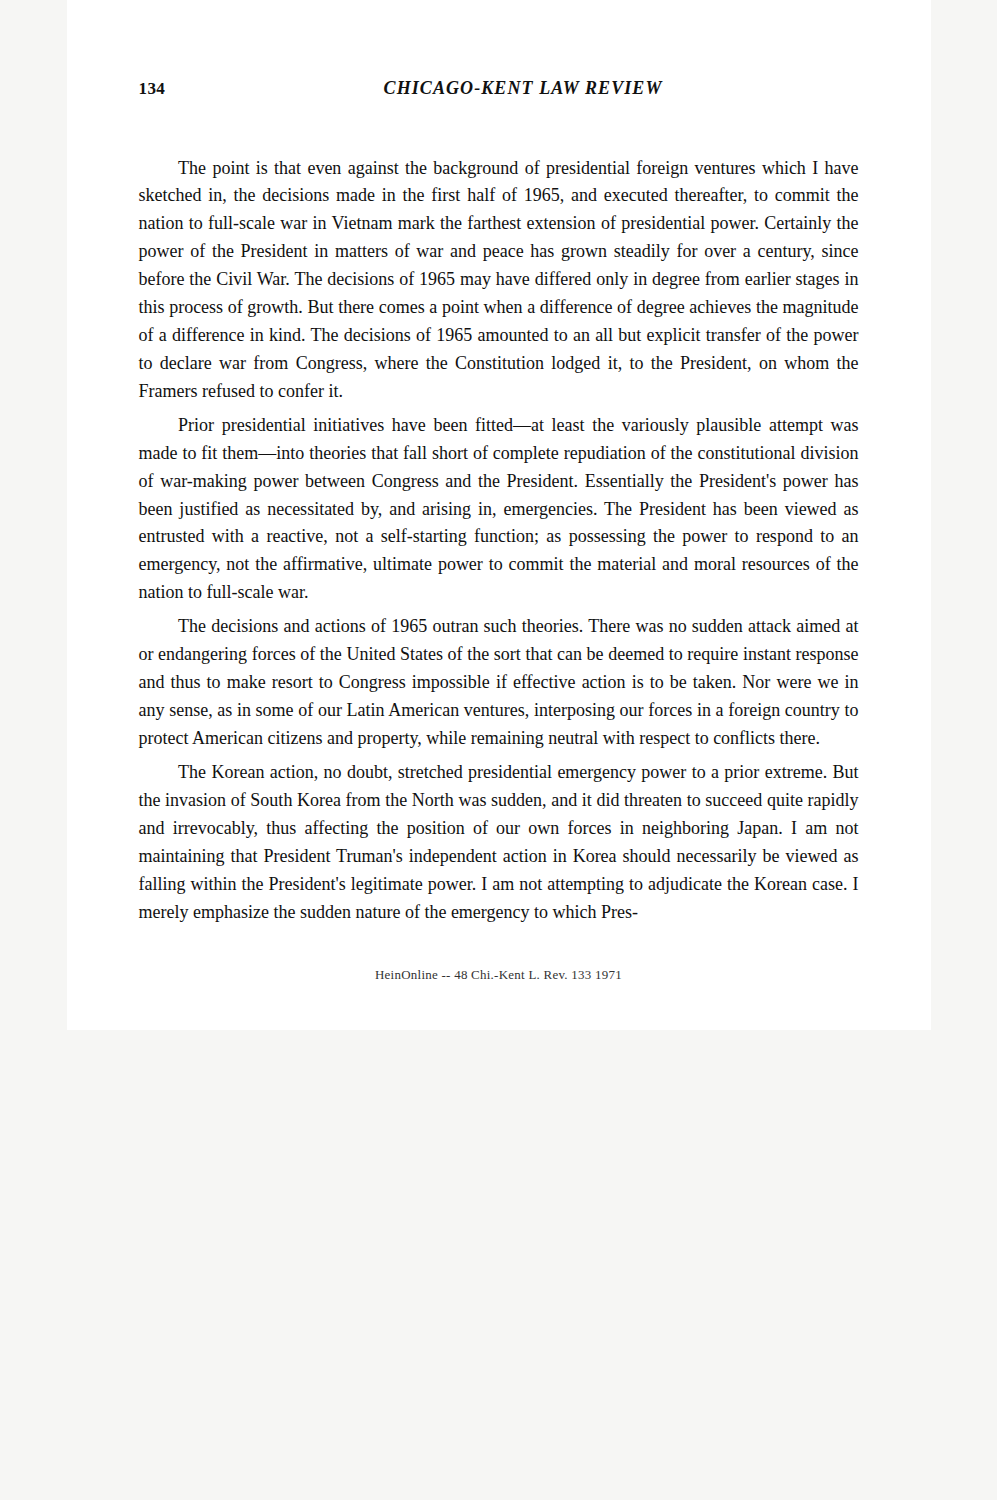134
Chicago-Kent Law Review
The point is that even against the background of presidential foreign ventures which I have sketched in, the decisions made in the first half of 1965, and executed thereafter, to commit the nation to full-scale war in Vietnam mark the farthest extension of presidential power. Certainly the power of the President in matters of war and peace has grown steadily for over a century, since before the Civil War. The decisions of 1965 may have differed only in degree from earlier stages in this process of growth. But there comes a point when a difference of degree achieves the magnitude of a difference in kind. The decisions of 1965 amounted to an all but explicit transfer of the power to declare war from Congress, where the Constitution lodged it, to the President, on whom the Framers refused to confer it.
Prior presidential initiatives have been fitted—at least the variously plausible attempt was made to fit them—into theories that fall short of complete repudiation of the constitutional division of war-making power between Congress and the President. Essentially the President's power has been justified as necessitated by, and arising in, emergencies. The President has been viewed as entrusted with a reactive, not a self-starting function; as possessing the power to respond to an emergency, not the affirmative, ultimate power to commit the material and moral resources of the nation to full-scale war.
The decisions and actions of 1965 outran such theories. There was no sudden attack aimed at or endangering forces of the United States of the sort that can be deemed to require instant response and thus to make resort to Congress impossible if effective action is to be taken. Nor were we in any sense, as in some of our Latin American ventures, interposing our forces in a foreign country to protect American citizens and property, while remaining neutral with respect to conflicts there.
The Korean action, no doubt, stretched presidential emergency power to a prior extreme. But the invasion of South Korea from the North was sudden, and it did threaten to succeed quite rapidly and irrevocably, thus affecting the position of our own forces in neighboring Japan. I am not maintaining that President Truman's independent action in Korea should necessarily be viewed as falling within the President's legitimate power. I am not attempting to adjudicate the Korean case. I merely emphasize the sudden nature of the emergency to which Pres-
HeinOnline -- 48 Chi.-Kent L. Rev. 133 1971